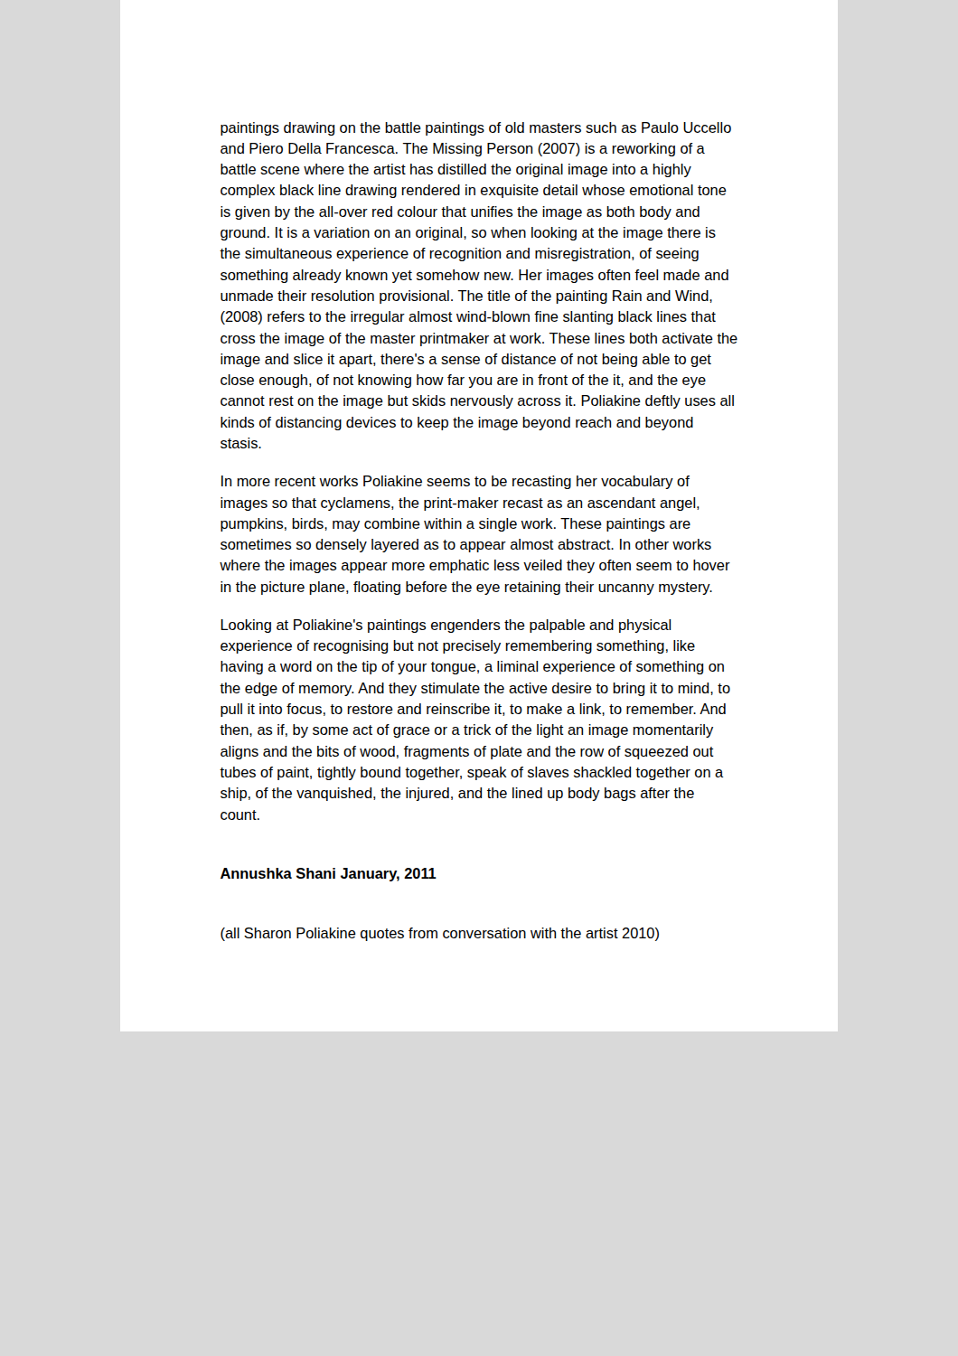paintings drawing on the battle paintings of old masters such as Paulo Uccello and Piero Della Francesca. The Missing Person (2007) is a reworking of a battle scene where the artist has distilled the original image into a highly complex black line drawing rendered in exquisite detail whose emotional tone is given by the all-over red colour that unifies the image as both body and ground. It is a variation on an original, so when looking at the image there is the simultaneous experience of recognition and misregistration, of seeing something already known yet somehow new. Her images often feel made and unmade their resolution provisional. The title of the painting Rain and Wind, (2008) refers to the irregular almost wind-blown fine slanting black lines that cross the image of the master printmaker at work. These lines both activate the image and slice it apart, there's a sense of distance of not being able to get close enough, of not knowing how far you are in front of the it, and the eye cannot rest on the image but skids nervously across it. Poliakine deftly uses all kinds of distancing devices to keep the image beyond reach and beyond stasis.
In more recent works Poliakine seems to be recasting her vocabulary of images so that cyclamens, the print-maker recast as an ascendant angel, pumpkins, birds, may combine within a single work. These paintings are sometimes so densely layered as to appear almost abstract. In other works where the images appear more emphatic less veiled they often seem to hover in the picture plane, floating before the eye retaining their uncanny mystery.
Looking at Poliakine's paintings engenders the palpable and physical experience of recognising but not precisely remembering something, like having a word on the tip of your tongue, a liminal experience of something on the edge of memory. And they stimulate the active desire to bring it to mind, to pull it into focus, to restore and reinscribe it, to make a link, to remember. And then, as if, by some act of grace or a trick of the light an image momentarily aligns and the bits of wood, fragments of plate and the row of squeezed out tubes of paint, tightly bound together, speak of slaves shackled together on a ship, of the vanquished, the injured, and the lined up body bags after the count.
Annushka Shani January, 2011
(all Sharon Poliakine quotes from conversation with the artist 2010)